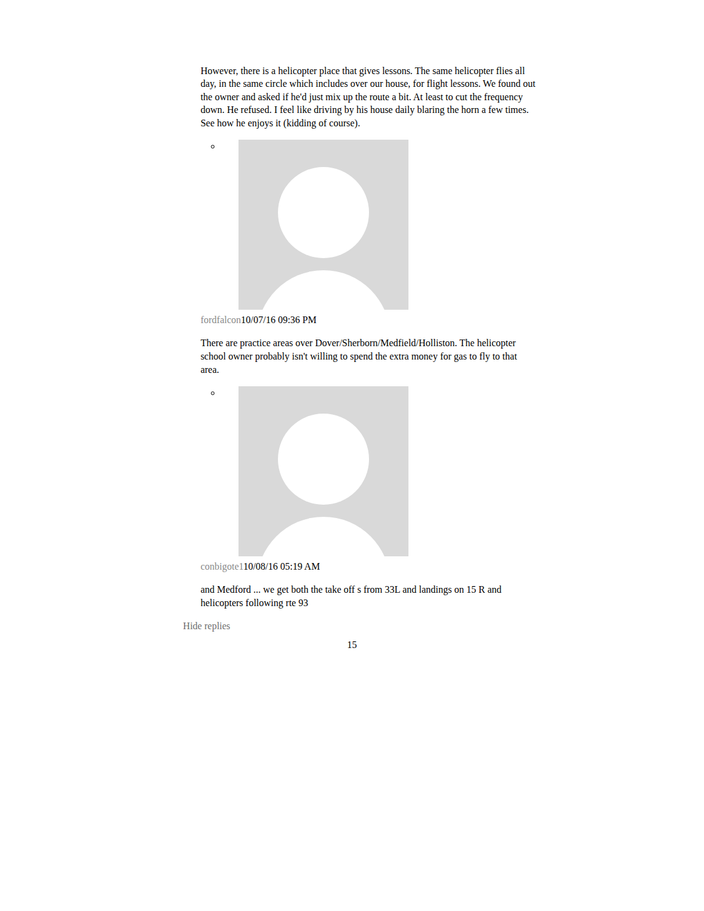However, there is a helicopter place that gives lessons. The same helicopter flies all day, in the same circle which includes over our house, for flight lessons. We found out the owner and asked if he'd just mix up the route a bit. At least to cut the frequency down. He refused. I feel like driving by his house daily blaring the horn a few times. See how he enjoys it (kidding of course).
fordfalcon 10/07/16 09:36 PM
There are practice areas over Dover/Sherborn/Medfield/Holliston. The helicopter school owner probably isn't willing to spend the extra money for gas to fly to that area.
conbigote110/08/16 05:19 AM
and Medford ... we get both the take off s from 33L and landings on 15 R and helicopters following rte 93
Hide replies
15